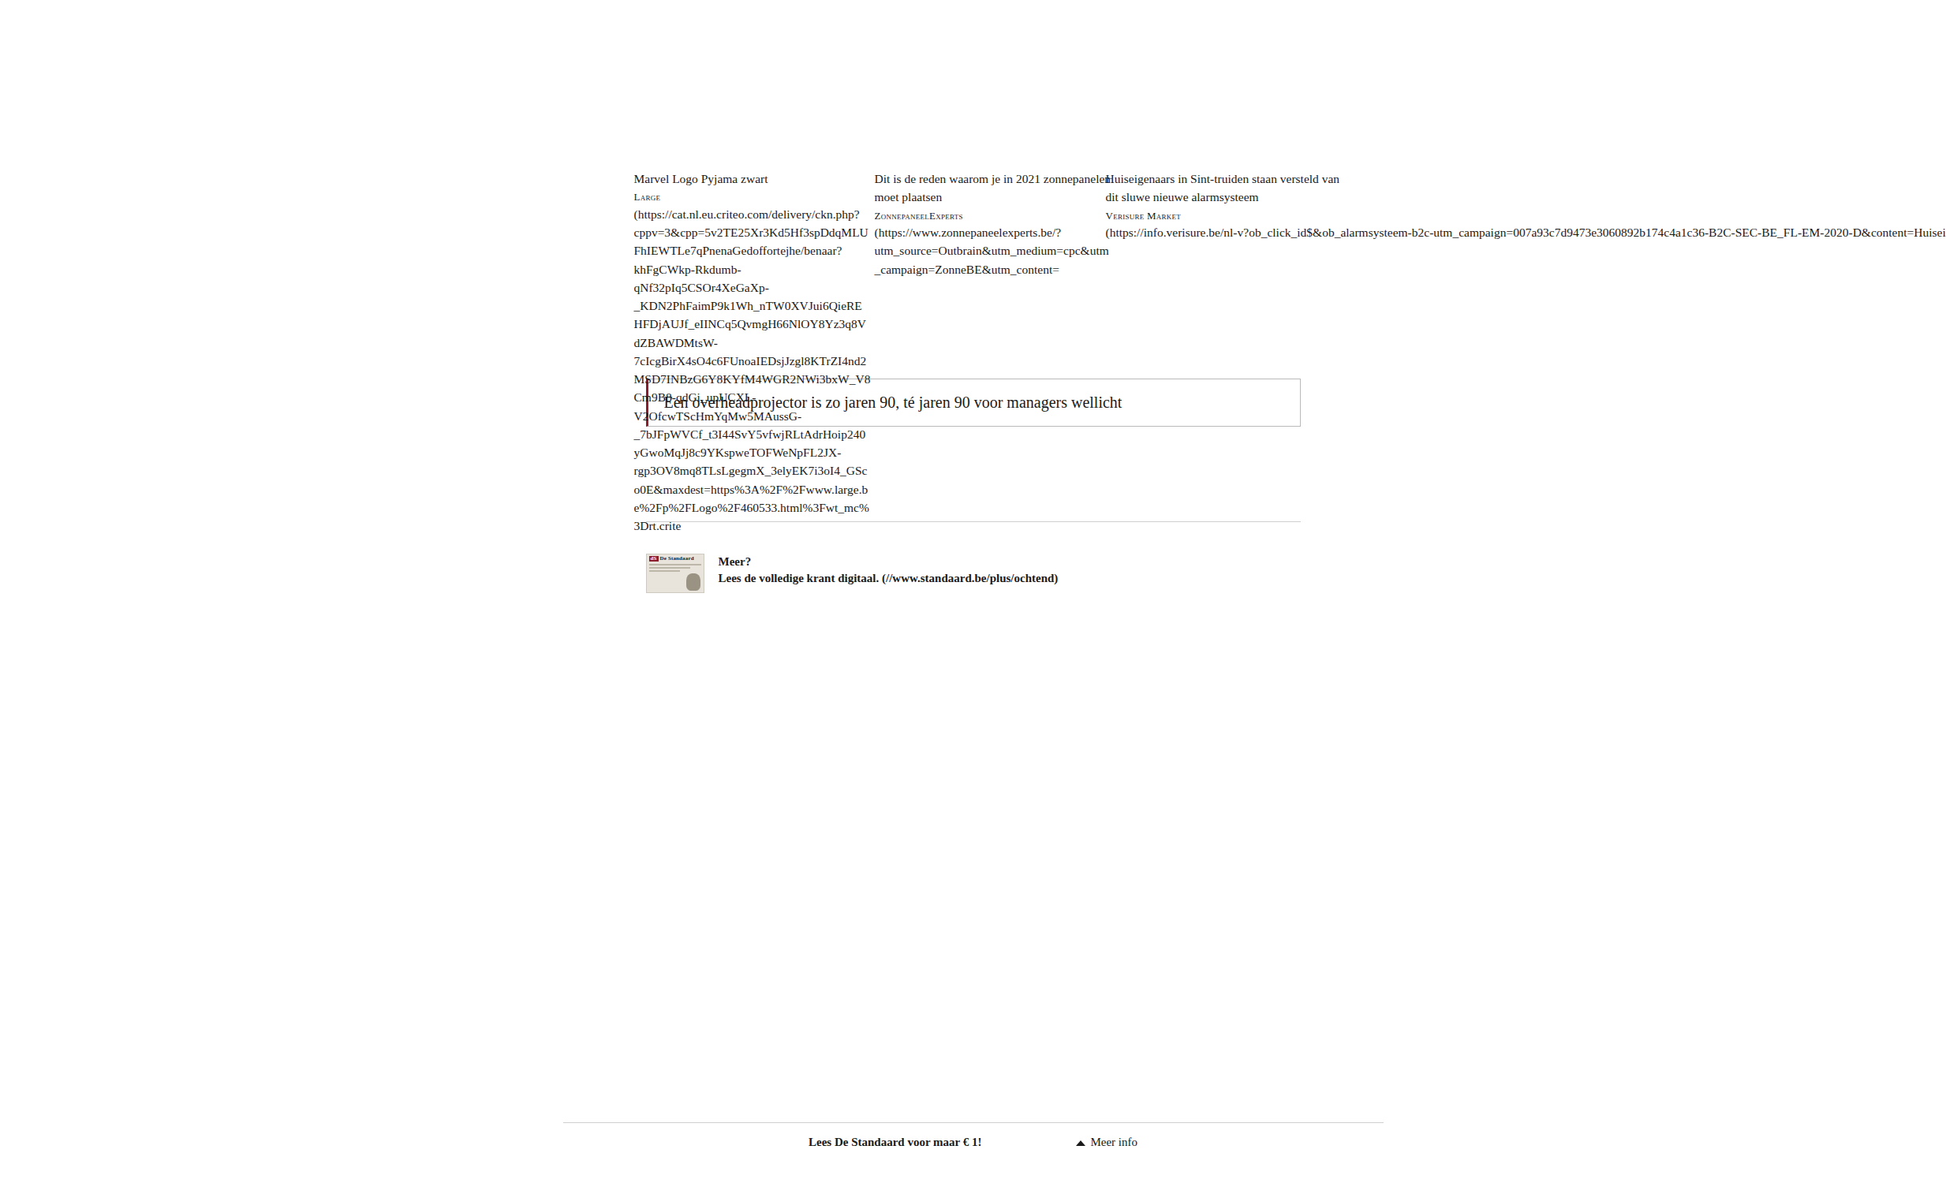Marvel Logo Pyjama zwart Large (https://cat.nl.eu.criteo.com/delivery/ckn.php?cppv=3&cpp=5v2TE25Xr3Kd5Hf3spDdqMLUFhIEWTLe7qPnenaGedoffortejhe/benaar?khFgCWkp-Rkdumb-qNf32pIq5CSOr4XeGaXp-_KDN2PhFaimP9k1Wh_nTW0XVJui6QieREHFDjAUJf_eIINCq5QvmgH66NlOY8Yz3q8VdZBAWDMtsW-7cIcgBirX4sO4c6FUnoaIEDsjJzgl8KTrZI4nd2MSD7INBzG6Y8KYfM4WGR2NWi3bxW_V8Cm9B8-qdGi_upUCXL-V2OfcwTScHmYqMw5MAussG-_7bJFpWVCf_t3I44SvY5vfwjRLtAdrHoip240yGwoMqJj8c9YKspweTOFWeNpFL2JX-rgp3OV8mq8TLsLgegmX_3elyEK7i3oI4_GSco0E&maxdest=https%3A%2F%2Fwww.large.be%2Fp%2FLogo%2F460533.html%3Fwt_mc%3Drt.crite
Dit is de reden waarom je in 2021 zonnepanelen moet plaatsen ZonnepaneelExperts (https://www.zonnepaneelexperts.be/?utm_source=Outbrain&utm_medium=cpc&utm_campaign=ZonneBE&utm_content=
Huiseigenaars in Sint-truiden staan versteld van dit sluwe nieuwe alarmsysteem Verisure Market (https://info.verisure.be/nl-v?ob_click_id$&ob_alarmsysteem-b2c-utm_campaign=007a93c7d9473e3060892b174c4a1c36-B2C-SEC-BE_FL-EM-2020-D&content=Huiseigenaars+in+%24%7Bcity%7D%24+s
Een overheadprojector is zo jaren 90, té jaren 90 voor managers wellicht
dSDe Standaard
Meer?
Lees de volledige krant digitaal. (//www.standaard.be/plus/ochtend)
Lees De Standaard voor maar € 1! Meer info